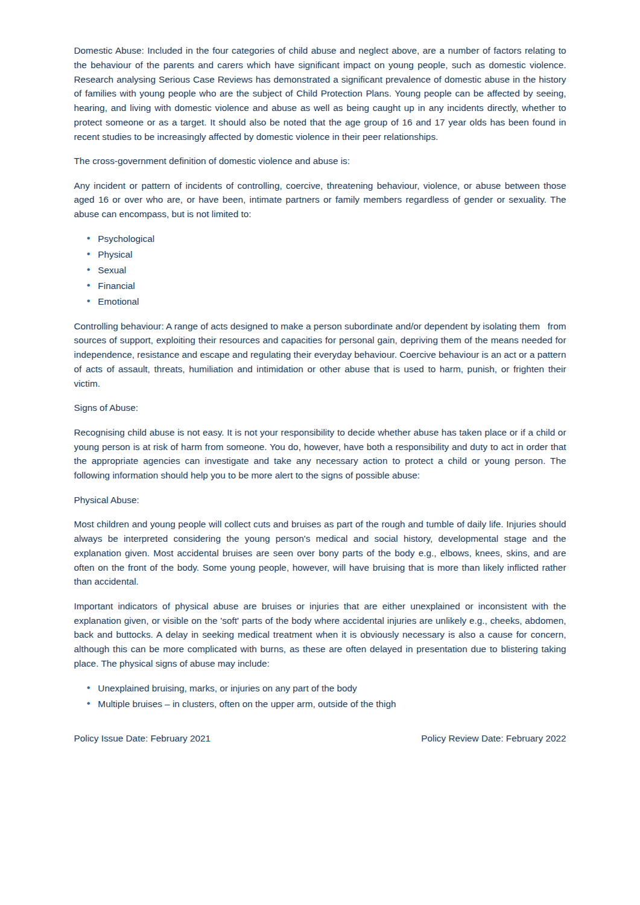Domestic Abuse: Included in the four categories of child abuse and neglect above, are a number of factors relating to the behaviour of the parents and carers which have significant impact on young people, such as domestic violence. Research analysing Serious Case Reviews has demonstrated a significant prevalence of domestic abuse in the history of families with young people who are the subject of Child Protection Plans. Young people can be affected by seeing, hearing, and living with domestic violence and abuse as well as being caught up in any incidents directly, whether to protect someone or as a target. It should also be noted that the age group of 16 and 17 year olds has been found in recent studies to be increasingly affected by domestic violence in their peer relationships.
The cross-government definition of domestic violence and abuse is:
Any incident or pattern of incidents of controlling, coercive, threatening behaviour, violence, or abuse between those aged 16 or over who are, or have been, intimate partners or family members regardless of gender or sexuality. The abuse can encompass, but is not limited to:
Psychological
Physical
Sexual
Financial
Emotional
Controlling behaviour: A range of acts designed to make a person subordinate and/or dependent by isolating them from sources of support, exploiting their resources and capacities for personal gain, depriving them of the means needed for independence, resistance and escape and regulating their everyday behaviour. Coercive behaviour is an act or a pattern of acts of assault, threats, humiliation and intimidation or other abuse that is used to harm, punish, or frighten their victim.
Signs of Abuse:
Recognising child abuse is not easy. It is not your responsibility to decide whether abuse has taken place or if a child or young person is at risk of harm from someone. You do, however, have both a responsibility and duty to act in order that the appropriate agencies can investigate and take any necessary action to protect a child or young person. The following information should help you to be more alert to the signs of possible abuse:
Physical Abuse:
Most children and young people will collect cuts and bruises as part of the rough and tumble of daily life. Injuries should always be interpreted considering the young person's medical and social history, developmental stage and the explanation given. Most accidental bruises are seen over bony parts of the body e.g., elbows, knees, skins, and are often on the front of the body. Some young people, however, will have bruising that is more than likely inflicted rather than accidental.
Important indicators of physical abuse are bruises or injuries that are either unexplained or inconsistent with the explanation given, or visible on the 'soft' parts of the body where accidental injuries are unlikely e.g., cheeks, abdomen, back and buttocks. A delay in seeking medical treatment when it is obviously necessary is also a cause for concern, although this can be more complicated with burns, as these are often delayed in presentation due to blistering taking place. The physical signs of abuse may include:
Unexplained bruising, marks, or injuries on any part of the body
Multiple bruises – in clusters, often on the upper arm, outside of the thigh
Policy Issue Date: February 2021 Policy Review Date: February 2022